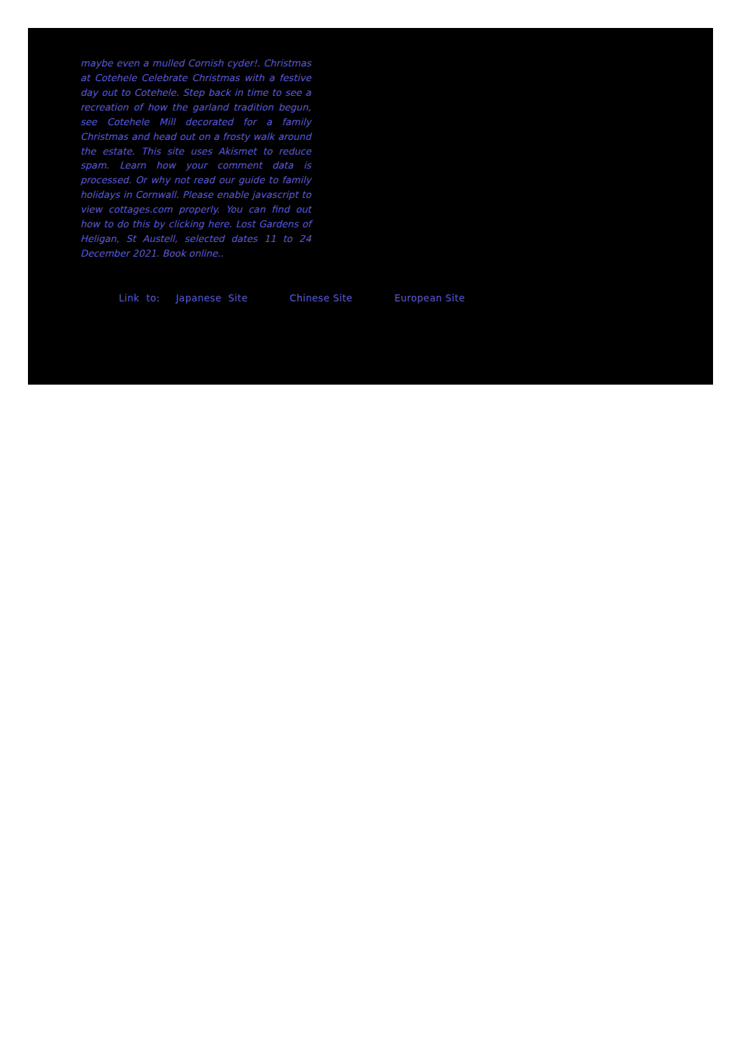maybe even a mulled Cornish cyder!. Christmas at Cotehele Celebrate Christmas with a festive day out to Cotehele. Step back in time to see a recreation of how the garland tradition begun, see Cotehele Mill decorated for a family Christmas and head out on a frosty walk around the estate. This site uses Akismet to reduce spam. Learn how your comment data is processed. Or why not read our guide to family holidays in Cornwall. Please enable javascript to view cottages.com properly. You can find out how to do this by clicking here. Lost Gardens of Heligan, St Austell, selected dates 11 to 24 December 2021. Book online..
Link to: Japanese Site Chinese Site European Site